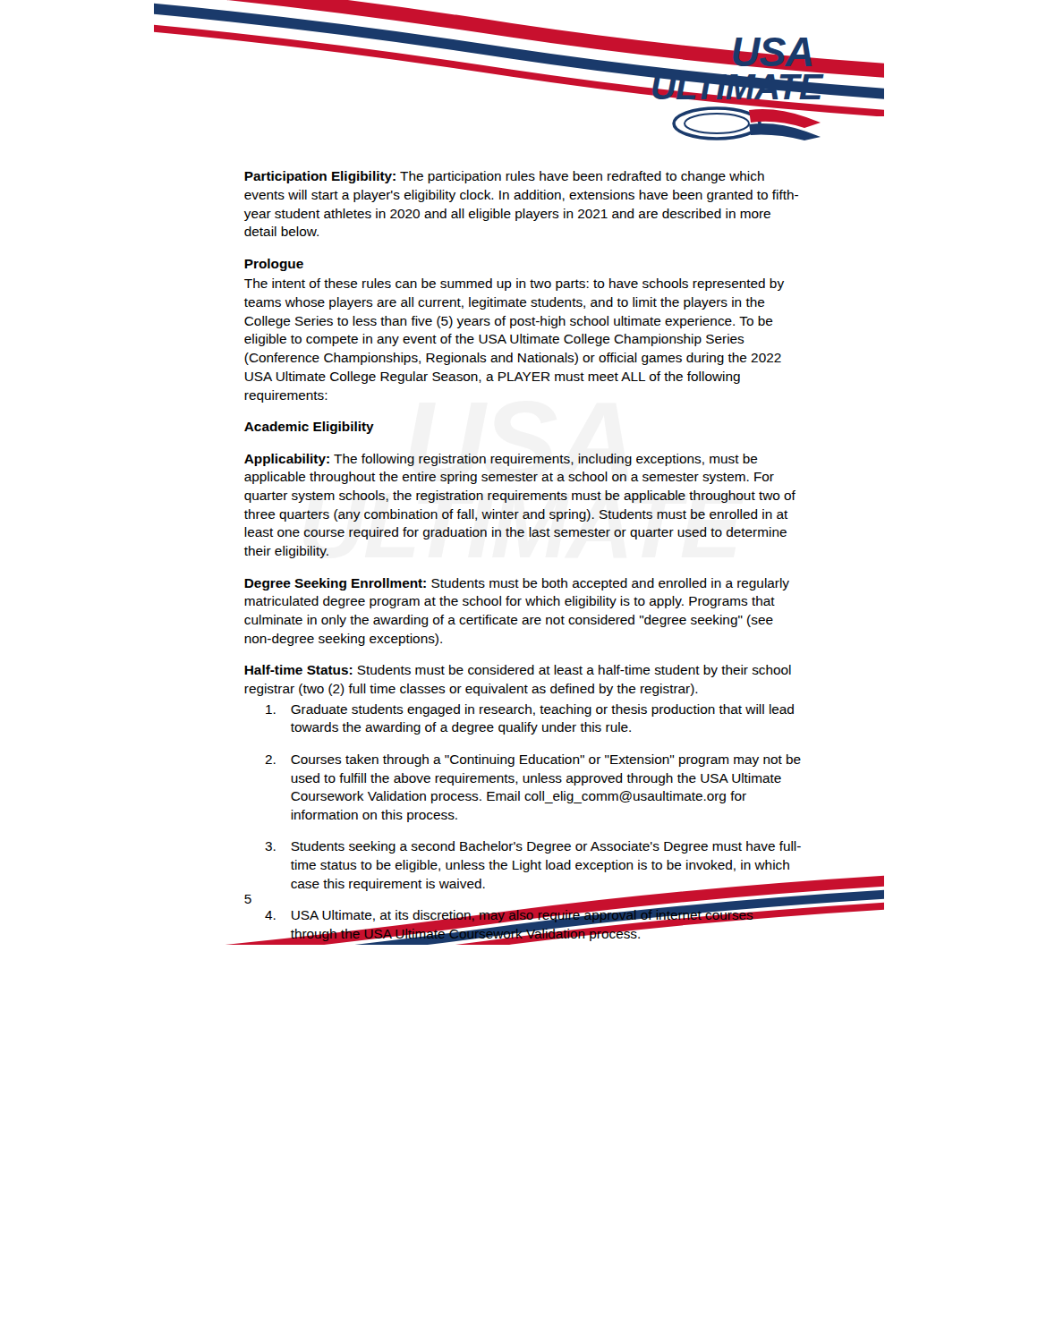USA
ULTIMATE
USA
ULTIMATE
Participation Eligibility: The participation rules have been redrafted to change which events will start a player's eligibility clock. In addition, extensions have been granted to fifth-year student athletes in 2020 and all eligible players in 2021 and are described in more detail below.
Prologue
The intent of these rules can be summed up in two parts: to have schools represented by teams whose players are all current, legitimate students, and to limit the players in the College Series to less than five (5) years of post-high school ultimate experience. To be eligible to compete in any event of the USA Ultimate College Championship Series (Conference Championships, Regionals and Nationals) or official games during the 2022 USA Ultimate College Regular Season, a PLAYER must meet ALL of the following requirements:
Academic Eligibility
Applicability: The following registration requirements, including exceptions, must be applicable throughout the entire spring semester at a school on a semester system. For quarter system schools, the registration requirements must be applicable throughout two of three quarters (any combination of fall, winter and spring). Students must be enrolled in at least one course required for graduation in the last semester or quarter used to determine their eligibility.
Degree Seeking Enrollment: Students must be both accepted and enrolled in a regularly matriculated degree program at the school for which eligibility is to apply. Programs that culminate in only the awarding of a certificate are not considered "degree seeking" (see non-degree seeking exceptions).
Half-time Status: Students must be considered at least a half-time student by their school registrar (two (2) full time classes or equivalent as defined by the registrar).
Graduate students engaged in research, teaching or thesis production that will lead towards the awarding of a degree qualify under this rule.
Courses taken through a "Continuing Education" or "Extension" program may not be used to fulfill the above requirements, unless approved through the USA Ultimate Coursework Validation process. Email coll_elig_comm@usaultimate.org for information on this process.
Students seeking a second Bachelor's Degree or Associate's Degree must have full-time status to be eligible, unless the Light load exception is to be invoked, in which case this requirement is waived.
USA Ultimate, at its discretion, may also require approval of internet courses through the USA Ultimate Coursework Validation process.
5